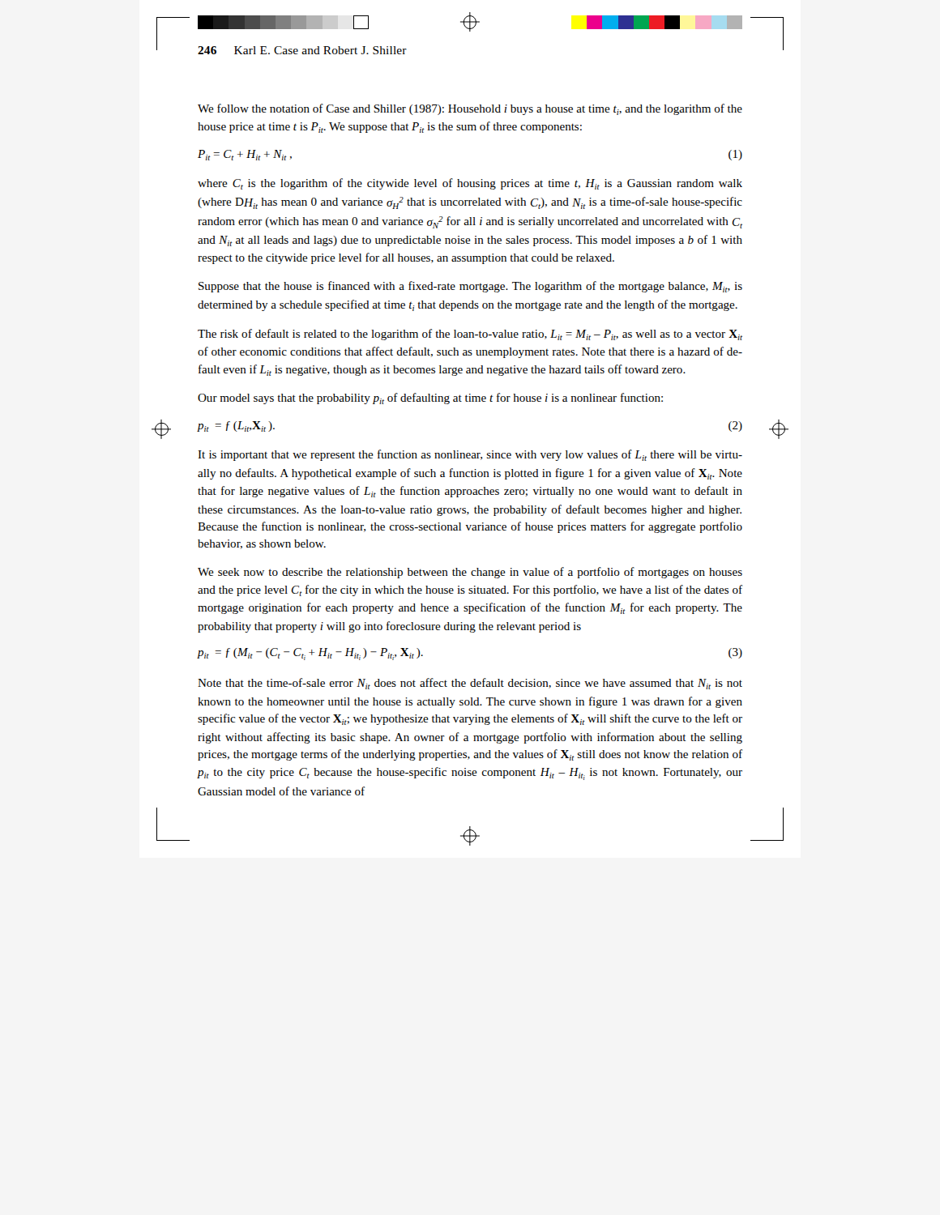246 Karl E. Case and Robert J. Shiller
We follow the notation of Case and Shiller (1987): Household i buys a house at time ti, and the logarithm of the house price at time t is Pit. We suppose that Pit is the sum of three components:
Pit = Ct + Hit + Nit , (1)
where Ct is the logarithm of the citywide level of housing prices at time t, Hit is a Gaussian random walk (where DHit has mean 0 and variance σH2 that is uncorrelated with Ct), and Nit is a time-of-sale house-specific random error (which has mean 0 and variance σN2 for all i and is serially uncorrelated and uncorrelated with Ct and Nit at all leads and lags) due to unpredictable noise in the sales process. This model imposes a b of 1 with respect to the citywide price level for all houses, an assumption that could be relaxed.
Suppose that the house is financed with a fixed-rate mortgage. The logarithm of the mortgage balance, Mit, is determined by a schedule specified at time ti that depends on the mortgage rate and the length of the mortgage.
The risk of default is related to the logarithm of the loan-to-value ratio, Lit = Mit – Pit, as well as to a vector Xit of other economic conditions that affect default, such as unemployment rates. Note that there is a hazard of default even if Lit is negative, though as it becomes large and negative the hazard tails off toward zero.
Our model says that the probability pit of defaulting at time t for house i is a nonlinear function:
pit = ƒ (Lit,Xit ). (2)
It is important that we represent the function as nonlinear, since with very low values of Lit there will be virtually no defaults. A hypothetical example of such a function is plotted in figure 1 for a given value of Xit. Note that for large negative values of Lit the function approaches zero; virtually no one would want to default in these circumstances. As the loan-to-value ratio grows, the probability of default becomes higher and higher. Because the function is nonlinear, the cross-sectional variance of house prices matters for aggregate portfolio behavior, as shown below.
We seek now to describe the relationship between the change in value of a portfolio of mortgages on houses and the price level Ct for the city in which the house is situated. For this portfolio, we have a list of the dates of mortgage origination for each property and hence a specification of the function Mit for each property. The probability that property i will go into foreclosure during the relevant period is
pit = ƒ (Mit − (Ct − Cti + Hit − Hiti ) − Piti, Xit ). (3)
Note that the time-of-sale error Nit does not affect the default decision, since we have assumed that Nit is not known to the homeowner until the house is actually sold. The curve shown in figure 1 was drawn for a given specific value of the vector Xit; we hypothesize that varying the elements of Xit will shift the curve to the left or right without affecting its basic shape. An owner of a mortgage portfolio with information about the selling prices, the mortgage terms of the underlying properties, and the values of Xit still does not know the relation of pit to the city price Ct because the house-specific noise component Hit – Hiti is not known. Fortunately, our Gaussian model of the variance of